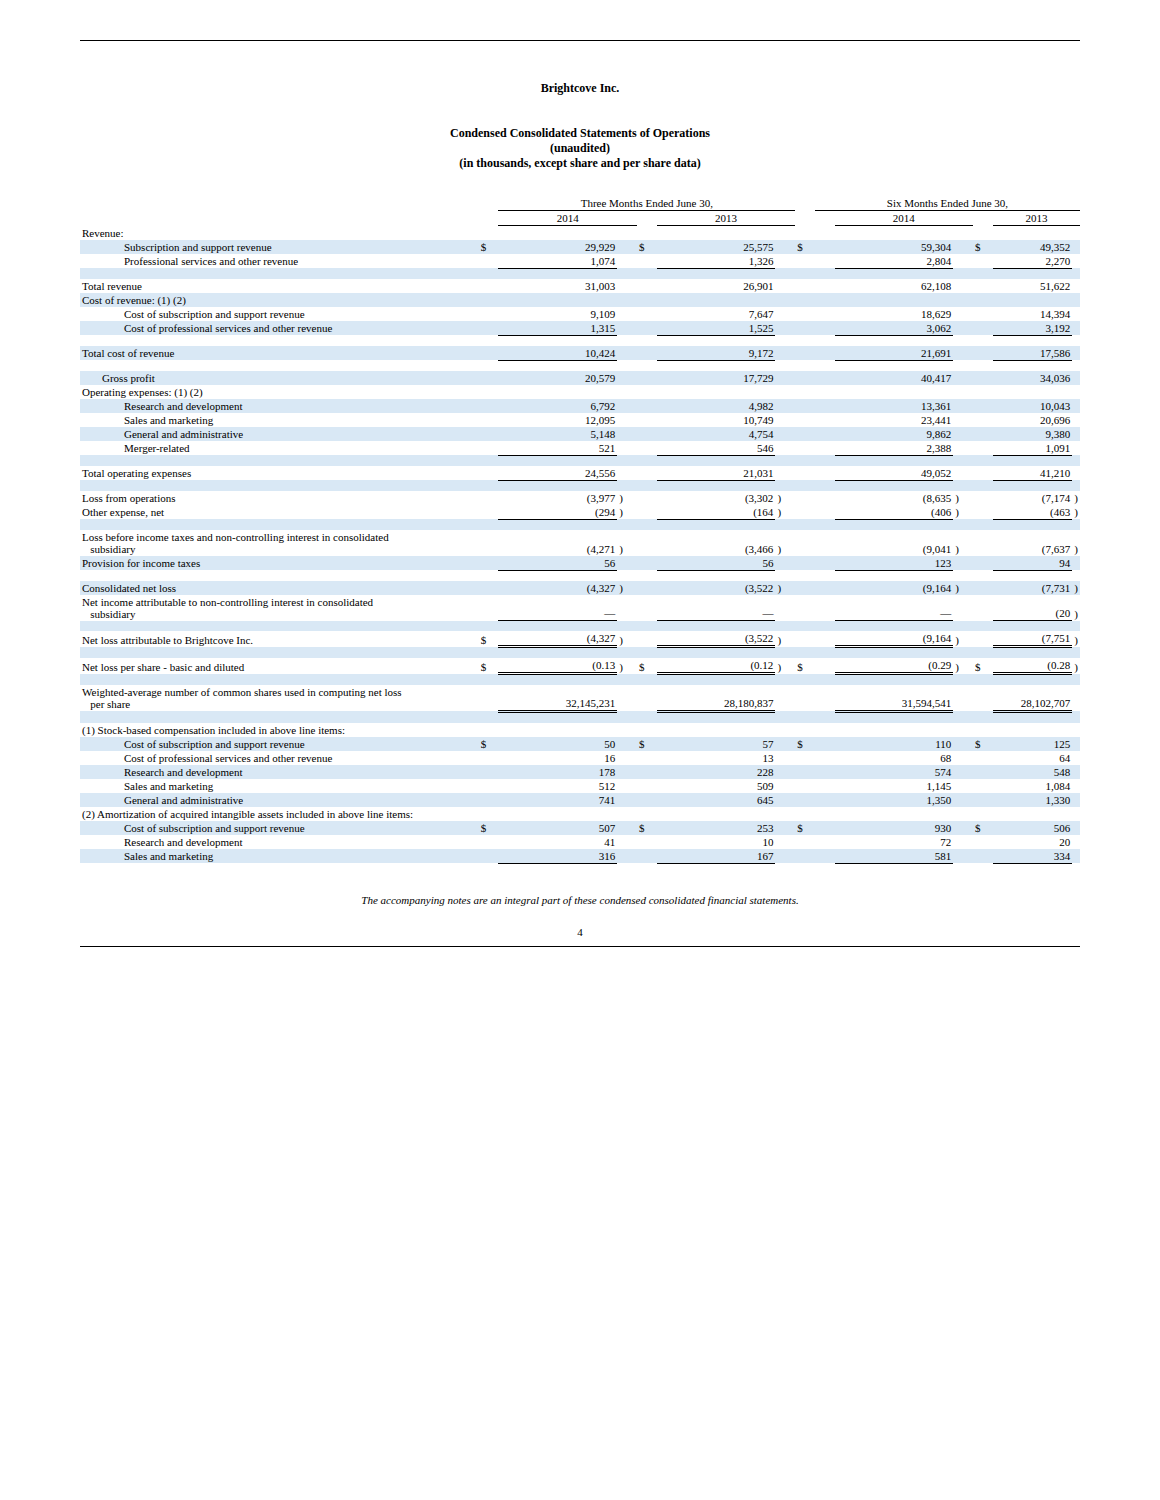Brightcove Inc.
Condensed Consolidated Statements of Operations
(unaudited)
(in thousands, except share and per share data)
| | | Three Months Ended June 30, | | Six Months Ended June 30, |
| | | 2014 | | 2013 | | | 2014 | | 2013 |
| Revenue: | |
| Subscription and support revenue | $ | 29,929 | | $ | 25,575 | | $ | | 59,304 | | $ | 49,352 | |
| Professional services and other revenue | | 1,074 | | | 1,326 | | | | 2,804 | | | 2,270 | |
| Total revenue | | 31,003 | | | 26,901 | | | | 62,108 | | | 51,622 | |
| Cost of revenue: (1) (2) | |
| Cost of subscription and support revenue | | 9,109 | | | 7,647 | | | | 18,629 | | | 14,394 | |
| Cost of professional services and other revenue | | 1,315 | | | 1,525 | | | | 3,062 | | | 3,192 | |
| Total cost of revenue | | 10,424 | | | 9,172 | | | | 21,691 | | | 17,586 | |
| Gross profit | | 20,579 | | | 17,729 | | | | 40,417 | | | 34,036 | |
| Operating expenses: (1) (2) | |
| Research and development | | 6,792 | | | 4,982 | | | | 13,361 | | | 10,043 | |
| Sales and marketing | | 12,095 | | | 10,749 | | | | 23,441 | | | 20,696 | |
| General and administrative | | 5,148 | | | 4,754 | | | | 9,862 | | | 9,380 | |
| Merger-related | | 521 | | | 546 | | | | 2,388 | | | 1,091 | |
| Total operating expenses | | 24,556 | | | 21,031 | | | | 49,052 | | | 41,210 | |
| Loss from operations | | (3,977 | ) | | (3,302 | ) | | | (8,635 | ) | | (7,174 | ) |
| Other expense, net | | (294 | ) | | (164 | ) | | | (406 | ) | | (463 | ) |
| Loss before income taxes and non-controlling interest in consolidated subsidiary | | (4,271 | ) | | (3,466 | ) | | | (9,041 | ) | | (7,637 | ) |
| Provision for income taxes | | 56 | | | 56 | | | | 123 | | | 94 | |
| Consolidated net loss | | (4,327 | ) | | (3,522 | ) | | | (9,164 | ) | | (7,731 | ) |
| Net income attributable to non-controlling interest in consolidated subsidiary | | — | | | — | | | | — | | | (20 | ) |
| Net loss attributable to Brightcove Inc. | $ | (4,327 | ) | | (3,522 | ) | | | (9,164 | ) | | (7,751 | ) |
| Net loss per share - basic and diluted | $ | (0.13 | ) | $ | (0.12 | ) | $ | | (0.29 | ) | $ | (0.28 | ) |
| Weighted-average number of common shares used in computing net loss per share | | 32,145,231 | | | 28,180,837 | | | | 31,594,541 | | | 28,102,707 | |
| (1) Stock-based compensation included in above line items: | |
| Cost of subscription and support revenue | $ | 50 | | $ | 57 | | $ | | 110 | | $ | 125 | |
| Cost of professional services and other revenue | | 16 | | | 13 | | | | 68 | | | 64 | |
| Research and development | | 178 | | | 228 | | | | 574 | | | 548 | |
| Sales and marketing | | 512 | | | 509 | | | | 1,145 | | | 1,084 | |
| General and administrative | | 741 | | | 645 | | | | 1,350 | | | 1,330 | |
| (2) Amortization of acquired intangible assets included in above line items: | |
| Cost of subscription and support revenue | $ | 507 | | $ | 253 | | $ | | 930 | | $ | 506 | |
| Research and development | | 41 | | | 10 | | | | 72 | | | 20 | |
| Sales and marketing | | 316 | | | 167 | | | | 581 | | | 334 | |
The accompanying notes are an integral part of these condensed consolidated financial statements.
4